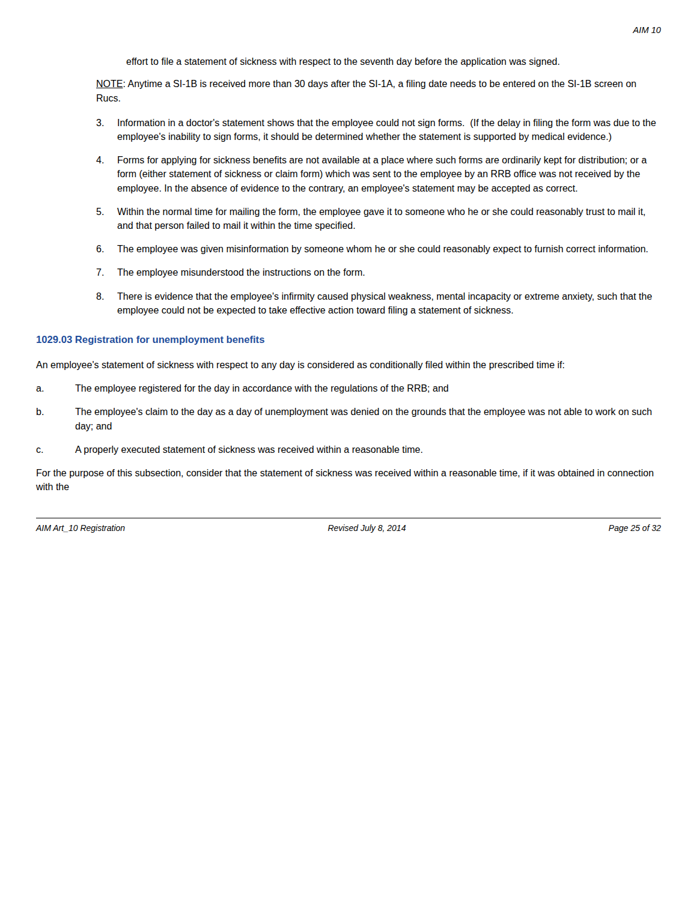AIM 10
effort to file a statement of sickness with respect to the seventh day before the application was signed.
NOTE: Anytime a SI-1B is received more than 30 days after the SI-1A, a filing date needs to be entered on the SI-1B screen on Rucs.
3. Information in a doctor's statement shows that the employee could not sign forms. (If the delay in filing the form was due to the employee's inability to sign forms, it should be determined whether the statement is supported by medical evidence.)
4. Forms for applying for sickness benefits are not available at a place where such forms are ordinarily kept for distribution; or a form (either statement of sickness or claim form) which was sent to the employee by an RRB office was not received by the employee. In the absence of evidence to the contrary, an employee's statement may be accepted as correct.
5. Within the normal time for mailing the form, the employee gave it to someone who he or she could reasonably trust to mail it, and that person failed to mail it within the time specified.
6. The employee was given misinformation by someone whom he or she could reasonably expect to furnish correct information.
7. The employee misunderstood the instructions on the form.
8. There is evidence that the employee's infirmity caused physical weakness, mental incapacity or extreme anxiety, such that the employee could not be expected to take effective action toward filing a statement of sickness.
1029.03 Registration for unemployment benefits
An employee's statement of sickness with respect to any day is considered as conditionally filed within the prescribed time if:
a. The employee registered for the day in accordance with the regulations of the RRB; and
b. The employee's claim to the day as a day of unemployment was denied on the grounds that the employee was not able to work on such day; and
c. A properly executed statement of sickness was received within a reasonable time.
For the purpose of this subsection, consider that the statement of sickness was received within a reasonable time, if it was obtained in connection with the
AIM Art_10 Registration Revised July 8, 2014 Page 25 of 32